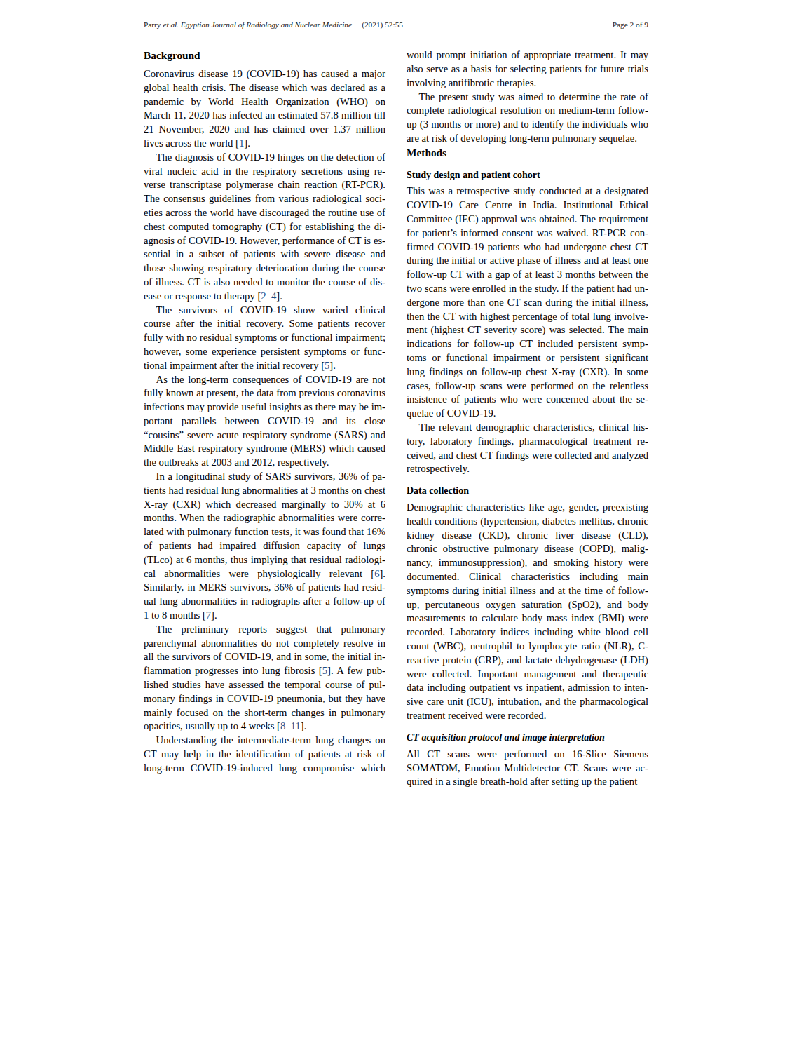Parry et al. Egyptian Journal of Radiology and Nuclear Medicine (2021) 52:55
Page 2 of 9
Background
Coronavirus disease 19 (COVID-19) has caused a major global health crisis. The disease which was declared as a pandemic by World Health Organization (WHO) on March 11, 2020 has infected an estimated 57.8 million till 21 November, 2020 and has claimed over 1.37 million lives across the world [1].
The diagnosis of COVID-19 hinges on the detection of viral nucleic acid in the respiratory secretions using reverse transcriptase polymerase chain reaction (RT-PCR). The consensus guidelines from various radiological societies across the world have discouraged the routine use of chest computed tomography (CT) for establishing the diagnosis of COVID-19. However, performance of CT is essential in a subset of patients with severe disease and those showing respiratory deterioration during the course of illness. CT is also needed to monitor the course of disease or response to therapy [2–4].
The survivors of COVID-19 show varied clinical course after the initial recovery. Some patients recover fully with no residual symptoms or functional impairment; however, some experience persistent symptoms or functional impairment after the initial recovery [5].
As the long-term consequences of COVID-19 are not fully known at present, the data from previous coronavirus infections may provide useful insights as there may be important parallels between COVID-19 and its close “cousins” severe acute respiratory syndrome (SARS) and Middle East respiratory syndrome (MERS) which caused the outbreaks at 2003 and 2012, respectively.
In a longitudinal study of SARS survivors, 36% of patients had residual lung abnormalities at 3 months on chest X-ray (CXR) which decreased marginally to 30% at 6 months. When the radiographic abnormalities were correlated with pulmonary function tests, it was found that 16% of patients had impaired diffusion capacity of lungs (TLco) at 6 months, thus implying that residual radiological abnormalities were physiologically relevant [6]. Similarly, in MERS survivors, 36% of patients had residual lung abnormalities in radiographs after a follow-up of 1 to 8 months [7].
The preliminary reports suggest that pulmonary parenchymal abnormalities do not completely resolve in all the survivors of COVID-19, and in some, the initial inflammation progresses into lung fibrosis [5]. A few published studies have assessed the temporal course of pulmonary findings in COVID-19 pneumonia, but they have mainly focused on the short-term changes in pulmonary opacities, usually up to 4 weeks [8–11].
Understanding the intermediate-term lung changes on CT may help in the identification of patients at risk of long-term COVID-19-induced lung compromise which would prompt initiation of appropriate treatment. It may also serve as a basis for selecting patients for future trials involving antifibrotic therapies.
The present study was aimed to determine the rate of complete radiological resolution on medium-term follow-up (3 months or more) and to identify the individuals who are at risk of developing long-term pulmonary sequelae.
Methods
Study design and patient cohort
This was a retrospective study conducted at a designated COVID-19 Care Centre in India. Institutional Ethical Committee (IEC) approval was obtained. The requirement for patient’s informed consent was waived. RT-PCR confirmed COVID-19 patients who had undergone chest CT during the initial or active phase of illness and at least one follow-up CT with a gap of at least 3 months between the two scans were enrolled in the study. If the patient had undergone more than one CT scan during the initial illness, then the CT with highest percentage of total lung involvement (highest CT severity score) was selected. The main indications for follow-up CT included persistent symptoms or functional impairment or persistent significant lung findings on follow-up chest X-ray (CXR). In some cases, follow-up scans were performed on the relentless insistence of patients who were concerned about the sequelae of COVID-19.
The relevant demographic characteristics, clinical history, laboratory findings, pharmacological treatment received, and chest CT findings were collected and analyzed retrospectively.
Data collection
Demographic characteristics like age, gender, preexisting health conditions (hypertension, diabetes mellitus, chronic kidney disease (CKD), chronic liver disease (CLD), chronic obstructive pulmonary disease (COPD), malignancy, immunosuppression), and smoking history were documented. Clinical characteristics including main symptoms during initial illness and at the time of follow-up, percutaneous oxygen saturation (SpO2), and body measurements to calculate body mass index (BMI) were recorded. Laboratory indices including white blood cell count (WBC), neutrophil to lymphocyte ratio (NLR), C-reactive protein (CRP), and lactate dehydrogenase (LDH) were collected. Important management and therapeutic data including outpatient vs inpatient, admission to intensive care unit (ICU), intubation, and the pharmacological treatment received were recorded.
CT acquisition protocol and image interpretation
All CT scans were performed on 16-Slice Siemens SOMATOM, Emotion Multidetector CT. Scans were acquired in a single breath-hold after setting up the patient